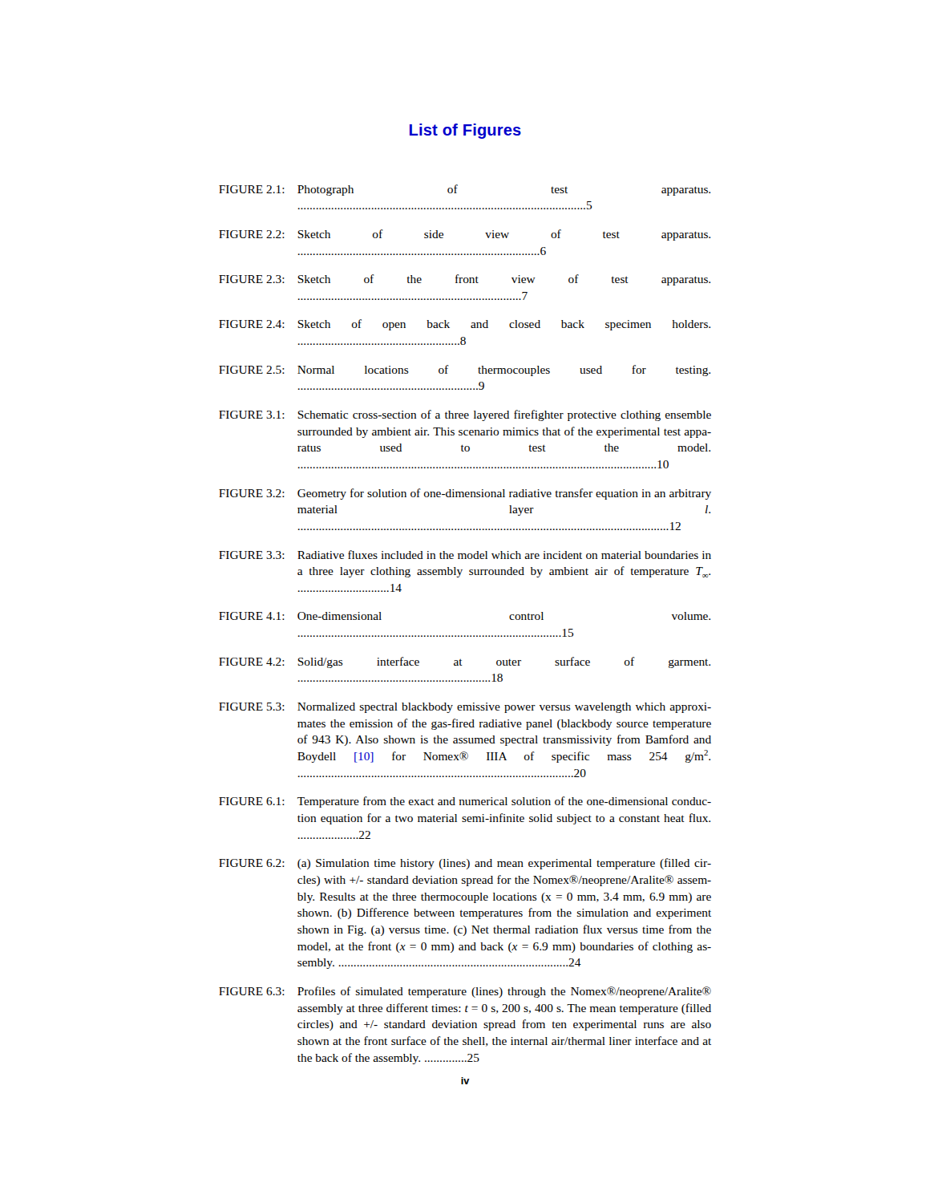List of Figures
FIGURE 2.1:
Photograph of test apparatus. .............................................................................................. 5
FIGURE 2.2:
Sketch of side view of test apparatus. ............................................................................... 6
FIGURE 2.3:
Sketch of the front view of test apparatus. ......................................................................... 7
FIGURE 2.4:
Sketch of open back and closed back specimen holders. ..................................................... 8
FIGURE 2.5:
Normal locations of thermocouples used for testing. ........................................................... 9
FIGURE 3.1:
Schematic cross-section of a three layered firefighter protective clothing ensemble surrounded by ambient air. This scenario mimics that of the experimental test apparatus used to test the model. ..................................................................................................................... 10
FIGURE 3.2:
Geometry for solution of one-dimensional radiative transfer equation in an arbitrary material layer l. ......................................................................................................................... 12
FIGURE 3.3:
Radiative fluxes included in the model which are incident on material boundaries in a three layer clothing assembly surrounded by ambient air of temperature T∞. .............................. 14
FIGURE 4.1:
One-dimensional control volume. ...................................................................................... 15
FIGURE 4.2:
Solid/gas interface at outer surface of garment. ............................................................... 18
FIGURE 5.3:
Normalized spectral blackbody emissive power versus wavelength which approximates the emission of the gas-fired radiative panel (blackbody source temperature of 943 K). Also shown is the assumed spectral transmissivity from Bamford and Boydell [10] for Nomex® IIIA of specific mass 254 g/m2. .......................................................................................... 20
FIGURE 6.1:
Temperature from the exact and numerical solution of the one-dimensional conduction equation for a two material semi-infinite solid subject to a constant heat flux. .................... 22
FIGURE 6.2:
(a) Simulation time history (lines) and mean experimental temperature (filled circles) with +/- standard deviation spread for the Nomex®/neoprene/Aralite® assembly. Results at the three thermocouple locations (x = 0 mm, 3.4 mm, 6.9 mm) are shown. (b) Difference between temperatures from the simulation and experiment shown in Fig. (a) versus time. (c) Net thermal radiation flux versus time from the model, at the front (x = 0 mm) and back (x = 6.9 mm) boundaries of clothing assembly. ........................................................................... 24
FIGURE 6.3:
Profiles of simulated temperature (lines) through the Nomex®/neoprene/Aralite® assembly at three different times: t = 0 s, 200 s, 400 s. The mean temperature (filled circles) and +/- standard deviation spread from ten experimental runs are also shown at the front surface of the shell, the internal air/thermal liner interface and at the back of the assembly. .............. 25
iv